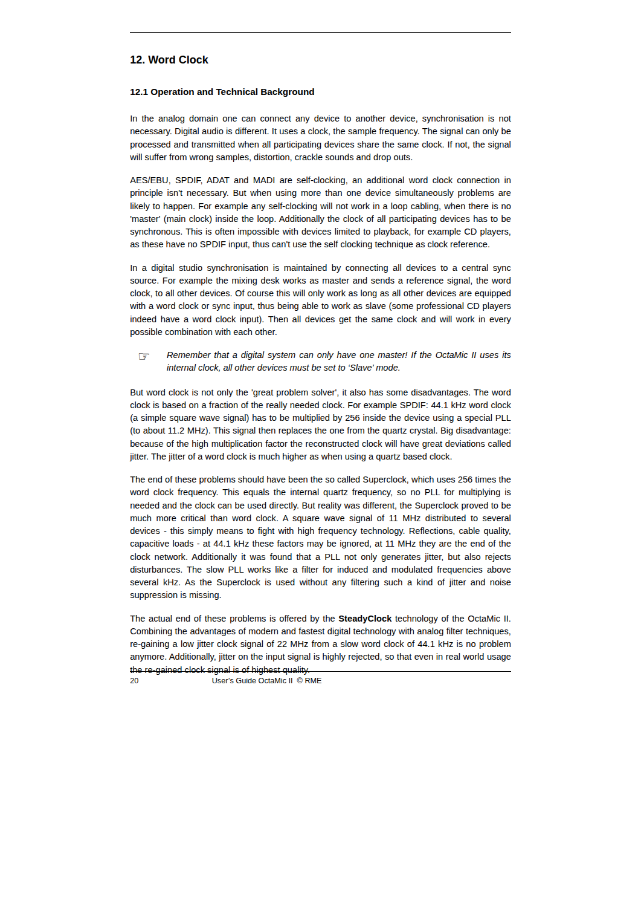12. Word Clock
12.1 Operation and Technical Background
In the analog domain one can connect any device to another device, synchronisation is not necessary. Digital audio is different. It uses a clock, the sample frequency. The signal can only be processed and transmitted when all participating devices share the same clock. If not, the signal will suffer from wrong samples, distortion, crackle sounds and drop outs.
AES/EBU, SPDIF, ADAT and MADI are self-clocking, an additional word clock connection in principle isn't necessary. But when using more than one device simultaneously problems are likely to happen. For example any self-clocking will not work in a loop cabling, when there is no 'master' (main clock) inside the loop. Additionally the clock of all participating devices has to be synchronous. This is often impossible with devices limited to playback, for example CD players, as these have no SPDIF input, thus can't use the self clocking technique as clock reference.
In a digital studio synchronisation is maintained by connecting all devices to a central sync source. For example the mixing desk works as master and sends a reference signal, the word clock, to all other devices. Of course this will only work as long as all other devices are equipped with a word clock or sync input, thus being able to work as slave (some professional CD players indeed have a word clock input). Then all devices get the same clock and will work in every possible combination with each other.
☞
Remember that a digital system can only have one master! If the OctaMic II uses its internal clock, all other devices must be set to ‘Slave’ mode.
But word clock is not only the 'great problem solver', it also has some disadvantages. The word clock is based on a fraction of the really needed clock. For example SPDIF: 44.1 kHz word clock (a simple square wave signal) has to be multiplied by 256 inside the device using a special PLL (to about 11.2 MHz). This signal then replaces the one from the quartz crystal. Big disadvantage: because of the high multiplication factor the reconstructed clock will have great deviations called jitter. The jitter of a word clock is much higher as when using a quartz based clock.
The end of these problems should have been the so called Superclock, which uses 256 times the word clock frequency. This equals the internal quartz frequency, so no PLL for multiplying is needed and the clock can be used directly. But reality was different, the Superclock proved to be much more critical than word clock. A square wave signal of 11 MHz distributed to several devices - this simply means to fight with high frequency technology. Reflections, cable quality, capacitive loads - at 44.1 kHz these factors may be ignored, at 11 MHz they are the end of the clock network. Additionally it was found that a PLL not only generates jitter, but also rejects disturbances. The slow PLL works like a filter for induced and modulated frequencies above several kHz. As the Superclock is used without any filtering such a kind of jitter and noise suppression is missing.
The actual end of these problems is offered by the SteadyClock technology of the OctaMic II. Combining the advantages of modern and fastest digital technology with analog filter techniques, re-gaining a low jitter clock signal of 22 MHz from a slow word clock of 44.1 kHz is no problem anymore. Additionally, jitter on the input signal is highly rejected, so that even in real world usage the re-gained clock signal is of highest quality.
20 User’s Guide OctaMic II © RME